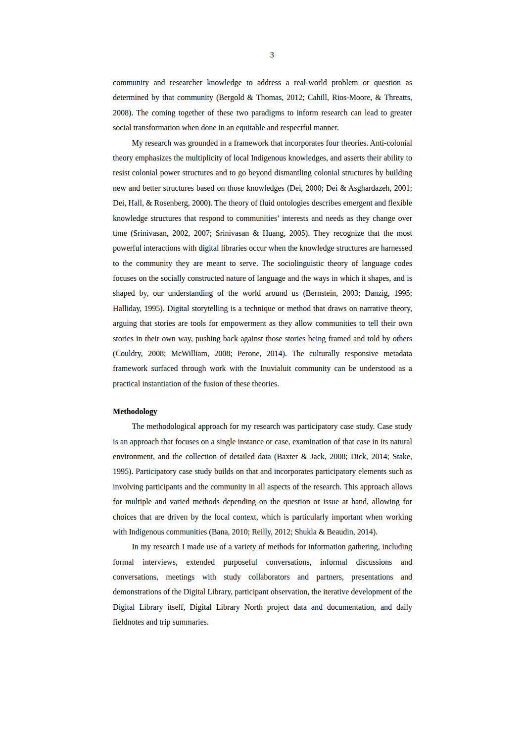3
community and researcher knowledge to address a real-world problem or question as determined by that community (Bergold & Thomas, 2012; Cahill, Rios-Moore, & Threatts, 2008). The coming together of these two paradigms to inform research can lead to greater social transformation when done in an equitable and respectful manner.
My research was grounded in a framework that incorporates four theories. Anti-colonial theory emphasizes the multiplicity of local Indigenous knowledges, and asserts their ability to resist colonial power structures and to go beyond dismantling colonial structures by building new and better structures based on those knowledges (Dei, 2000; Dei & Asghardazeh, 2001; Dei, Hall, & Rosenberg, 2000). The theory of fluid ontologies describes emergent and flexible knowledge structures that respond to communities’ interests and needs as they change over time (Srinivasan, 2002, 2007; Srinivasan & Huang, 2005). They recognize that the most powerful interactions with digital libraries occur when the knowledge structures are harnessed to the community they are meant to serve. The sociolinguistic theory of language codes focuses on the socially constructed nature of language and the ways in which it shapes, and is shaped by, our understanding of the world around us (Bernstein, 2003; Danzig, 1995; Halliday, 1995). Digital storytelling is a technique or method that draws on narrative theory, arguing that stories are tools for empowerment as they allow communities to tell their own stories in their own way, pushing back against those stories being framed and told by others (Couldry, 2008; McWilliam, 2008; Perone, 2014). The culturally responsive metadata framework surfaced through work with the Inuvialuit community can be understood as a practical instantiation of the fusion of these theories.
Methodology
The methodological approach for my research was participatory case study. Case study is an approach that focuses on a single instance or case, examination of that case in its natural environment, and the collection of detailed data (Baxter & Jack, 2008; Dick, 2014; Stake, 1995). Participatory case study builds on that and incorporates participatory elements such as involving participants and the community in all aspects of the research. This approach allows for multiple and varied methods depending on the question or issue at hand, allowing for choices that are driven by the local context, which is particularly important when working with Indigenous communities (Bana, 2010; Reilly, 2012; Shukla & Beaudin, 2014).
In my research I made use of a variety of methods for information gathering, including formal interviews, extended purposeful conversations, informal discussions and conversations, meetings with study collaborators and partners, presentations and demonstrations of the Digital Library, participant observation, the iterative development of the Digital Library itself, Digital Library North project data and documentation, and daily fieldnotes and trip summaries.